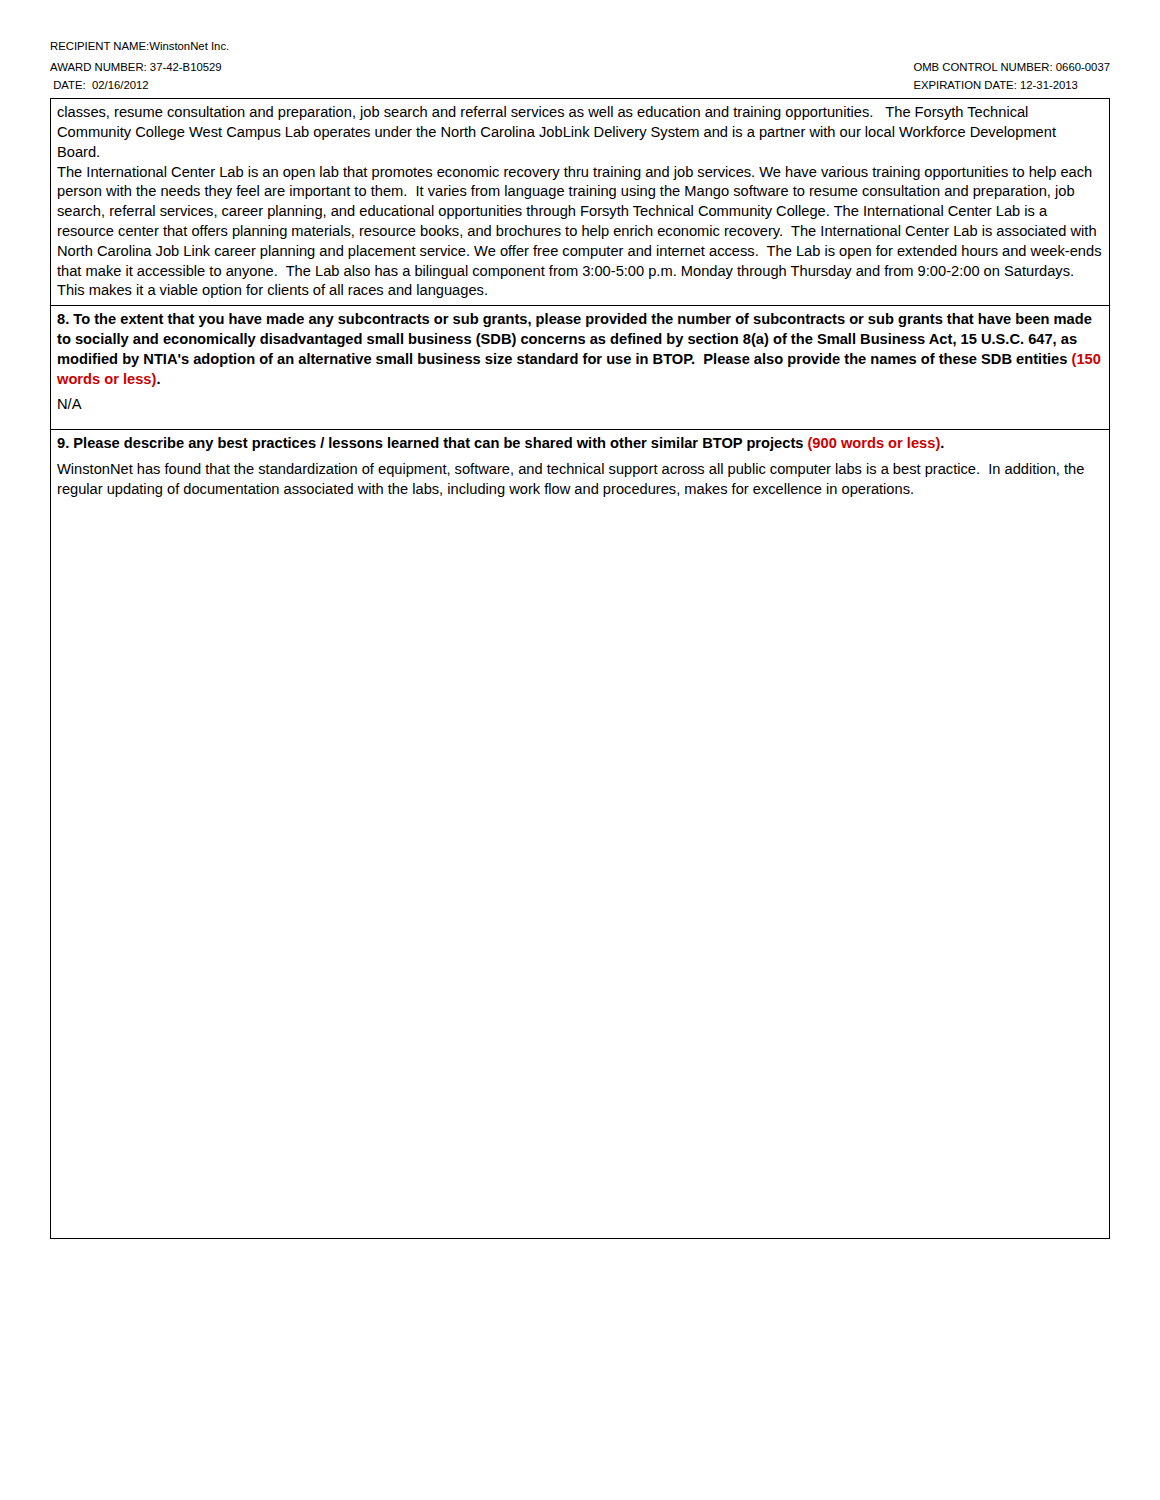RECIPIENT NAME:WinstonNet Inc.
AWARD NUMBER: 37-42-B10529
DATE: 02/16/2012
OMB CONTROL NUMBER: 0660-0037
EXPIRATION DATE: 12-31-2013
classes, resume consultation and preparation, job search and referral services as well as education and training opportunities. The Forsyth Technical Community College West Campus Lab operates under the North Carolina JobLink Delivery System and is a partner with our local Workforce Development Board.
The International Center Lab is an open lab that promotes economic recovery thru training and job services. We have various training opportunities to help each person with the needs they feel are important to them. It varies from language training using the Mango software to resume consultation and preparation, job search, referral services, career planning, and educational opportunities through Forsyth Technical Community College. The International Center Lab is a resource center that offers planning materials, resource books, and brochures to help enrich economic recovery. The International Center Lab is associated with North Carolina Job Link career planning and placement service. We offer free computer and internet access. The Lab is open for extended hours and week-ends that make it accessible to anyone. The Lab also has a bilingual component from 3:00-5:00 p.m. Monday through Thursday and from 9:00-2:00 on Saturdays. This makes it a viable option for clients of all races and languages.
8. To the extent that you have made any subcontracts or sub grants, please provided the number of subcontracts or sub grants that have been made to socially and economically disadvantaged small business (SDB) concerns as defined by section 8(a) of the Small Business Act, 15 U.S.C. 647, as modified by NTIA's adoption of an alternative small business size standard for use in BTOP. Please also provide the names of these SDB entities (150 words or less).
N/A
9. Please describe any best practices / lessons learned that can be shared with other similar BTOP projects (900 words or less).
WinstonNet has found that the standardization of equipment, software, and technical support across all public computer labs is a best practice. In addition, the regular updating of documentation associated with the labs, including work flow and procedures, makes for excellence in operations.